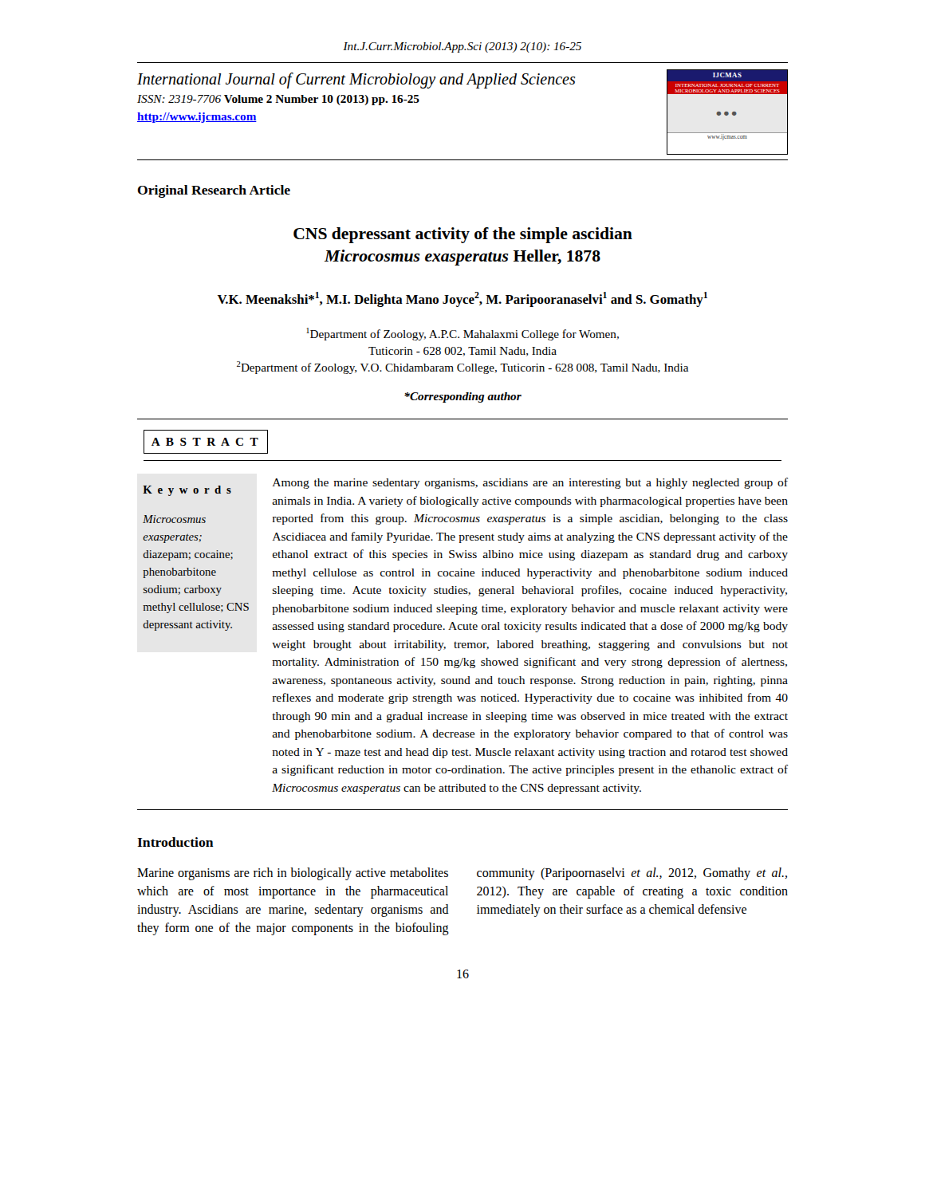Int.J.Curr.Microbiol.App.Sci (2013) 2(10): 16-25
International Journal of Current Microbiology and Applied Sciences
ISSN: 2319-7706 Volume 2 Number 10 (2013) pp. 16-25
http://www.ijcmas.com
IJCMAS
INTERNATIONAL JOURNAL OF CURRENT MICROBIOLOGY AND APPLIED SCIENCES
●●●
www.ijcmas.com
Original Research Article
CNS depressant activity of the simple ascidian
Microcosmus exasperatus Heller, 1878
V.K. Meenakshi*1, M.I. Delighta Mano Joyce2, M. Paripooranaselvi1 and S. Gomathy1
1Department of Zoology, A.P.C. Mahalaxmi College for Women,
Tuticorin - 628 002, Tamil Nadu, India
2Department of Zoology, V.O. Chidambaram College, Tuticorin - 628 008, Tamil Nadu, India
*Corresponding author
A B S T R A C T
K e y w o r d s
Microcosmus exasperates; diazepam; cocaine; phenobarbitone sodium; carboxy methyl cellulose; CNS depressant activity.
Among the marine sedentary organisms, ascidians are an interesting but a highly neglected group of animals in India. A variety of biologically active compounds with pharmacological properties have been reported from this group. Microcosmus exasperatus is a simple ascidian, belonging to the class Ascidiacea and family Pyuridae. The present study aims at analyzing the CNS depressant activity of the ethanol extract of this species in Swiss albino mice using diazepam as standard drug and carboxy methyl cellulose as control in cocaine induced hyperactivity and phenobarbitone sodium induced sleeping time. Acute toxicity studies, general behavioral profiles, cocaine induced hyperactivity, phenobarbitone sodium induced sleeping time, exploratory behavior and muscle relaxant activity were assessed using standard procedure. Acute oral toxicity results indicated that a dose of 2000 mg/kg body weight brought about irritability, tremor, labored breathing, staggering and convulsions but not mortality. Administration of 150 mg/kg showed significant and very strong depression of alertness, awareness, spontaneous activity, sound and touch response. Strong reduction in pain, righting, pinna reflexes and moderate grip strength was noticed. Hyperactivity due to cocaine was inhibited from 40 through 90 min and a gradual increase in sleeping time was observed in mice treated with the extract and phenobarbitone sodium. A decrease in the exploratory behavior compared to that of control was noted in Y - maze test and head dip test. Muscle relaxant activity using traction and rotarod test showed a significant reduction in motor co-ordination. The active principles present in the ethanolic extract of Microcosmus exasperatus can be attributed to the CNS depressant activity.
Introduction
Marine organisms are rich in biologically active metabolites which are of most importance in the pharmaceutical industry. Ascidians are marine, sedentary organisms and they form one of the major components in the biofouling community (Paripoornaselvi et al., 2012, Gomathy et al., 2012). They are capable of creating a toxic condition immediately on their surface as a chemical defensive
16